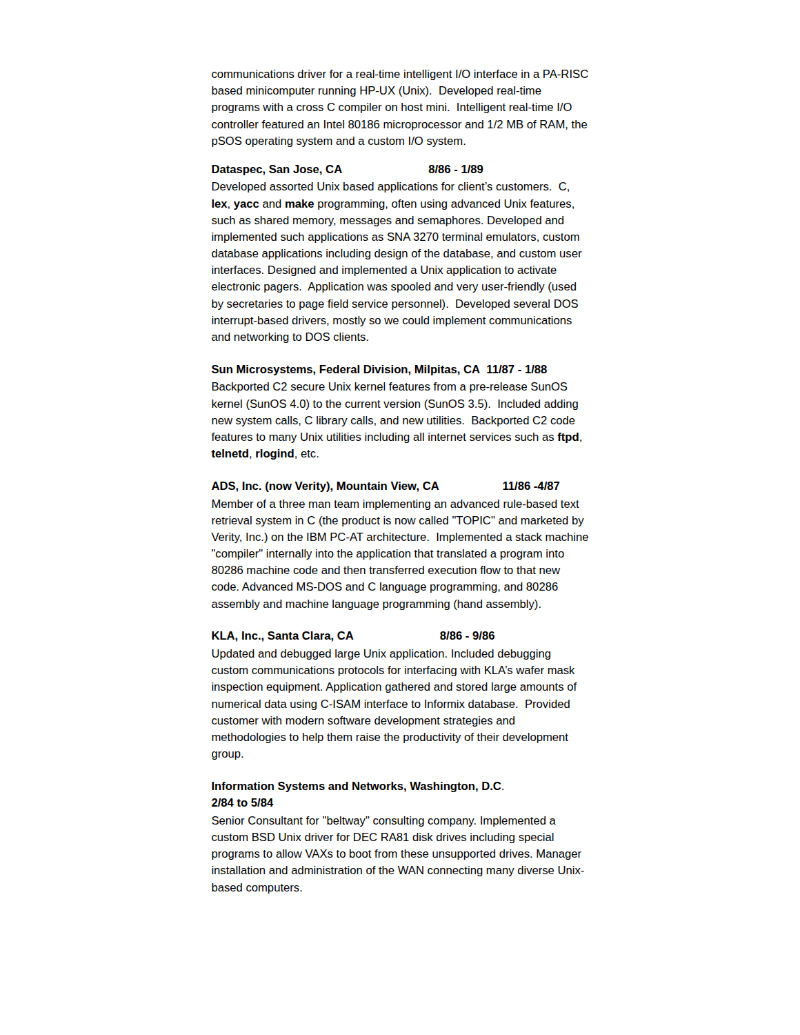communications driver for a real-time intelligent I/O interface in a PA-RISC based minicomputer running HP-UX (Unix). Developed real-time programs with a cross C compiler on host mini. Intelligent real-time I/O controller featured an Intel 80186 microprocessor and 1/2 MB of RAM, the pSOS operating system and a custom I/O system.
Dataspec, San Jose, CA 8/86 - 1/89
Developed assorted Unix based applications for client’s customers. C, lex, yacc and make programming, often using advanced Unix features, such as shared memory, messages and semaphores. Developed and implemented such applications as SNA 3270 terminal emulators, custom database applications including design of the database, and custom user interfaces. Designed and implemented a Unix application to activate electronic pagers. Application was spooled and very user-friendly (used by secretaries to page field service personnel). Developed several DOS interrupt-based drivers, mostly so we could implement communications and networking to DOS clients.
Sun Microsystems, Federal Division, Milpitas, CA 11/87 - 1/88
Backported C2 secure Unix kernel features from a pre-release SunOS kernel (SunOS 4.0) to the current version (SunOS 3.5). Included adding new system calls, C library calls, and new utilities. Backported C2 code features to many Unix utilities including all internet services such as ftpd, telnetd, rlogind, etc.
ADS, Inc. (now Verity), Mountain View, CA 11/86 -4/87
Member of a three man team implementing an advanced rule-based text retrieval system in C (the product is now called "TOPIC" and marketed by Verity, Inc.) on the IBM PC-AT architecture. Implemented a stack machine "compiler" internally into the application that translated a program into 80286 machine code and then transferred execution flow to that new code. Advanced MS-DOS and C language programming, and 80286 assembly and machine language programming (hand assembly).
KLA, Inc., Santa Clara, CA 8/86 - 9/86
Updated and debugged large Unix application. Included debugging custom communications protocols for interfacing with KLA’s wafer mask inspection equipment. Application gathered and stored large amounts of numerical data using C-ISAM interface to Informix database. Provided customer with modern software development strategies and methodologies to help them raise the productivity of their development group.
Information Systems and Networks, Washington, D.C. 2/84 to 5/84
Senior Consultant for "beltway" consulting company. Implemented a custom BSD Unix driver for DEC RA81 disk drives including special programs to allow VAXs to boot from these unsupported drives. Manager installation and administration of the WAN connecting many diverse Unix-based computers.